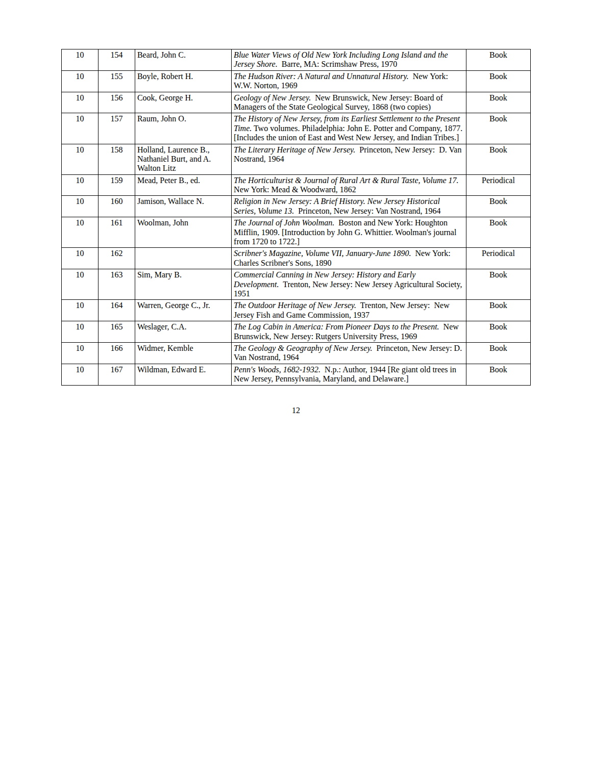| 10 | 154 | Beard, John C. | Blue Water Views of Old New York Including Long Island and the Jersey Shore. Barre, MA: Scrimshaw Press, 1970 | Book |
| 10 | 155 | Boyle, Robert H. | The Hudson River: A Natural and Unnatural History. New York: W.W. Norton, 1969 | Book |
| 10 | 156 | Cook, George H. | Geology of New Jersey. New Brunswick, New Jersey: Board of Managers of the State Geological Survey, 1868 (two copies) | Book |
| 10 | 157 | Raum, John O. | The History of New Jersey, from its Earliest Settlement to the Present Time. Two volumes. Philadelphia: John E. Potter and Company, 1877. [Includes the union of East and West New Jersey, and Indian Tribes.] | Book |
| 10 | 158 | Holland, Laurence B., Nathaniel Burt, and A. Walton Litz | The Literary Heritage of New Jersey. Princeton, New Jersey: D. Van Nostrand, 1964 | Book |
| 10 | 159 | Mead, Peter B., ed. | The Horticulturist & Journal of Rural Art & Rural Taste, Volume 17. New York: Mead & Woodward, 1862 | Periodical |
| 10 | 160 | Jamison, Wallace N. | Religion in New Jersey: A Brief History. New Jersey Historical Series, Volume 13. Princeton, New Jersey: Van Nostrand, 1964 | Book |
| 10 | 161 | Woolman, John | The Journal of John Woolman. Boston and New York: Houghton Mifflin, 1909. [Introduction by John G. Whittier. Woolman's journal from 1720 to 1722.] | Book |
| 10 | 162 | | Scribner's Magazine, Volume VII, January-June 1890. New York: Charles Scribner's Sons, 1890 | Periodical |
| 10 | 163 | Sim, Mary B. | Commercial Canning in New Jersey: History and Early Development. Trenton, New Jersey: New Jersey Agricultural Society, 1951 | Book |
| 10 | 164 | Warren, George C., Jr. | The Outdoor Heritage of New Jersey. Trenton, New Jersey: New Jersey Fish and Game Commission, 1937 | Book |
| 10 | 165 | Weslager, C.A. | The Log Cabin in America: From Pioneer Days to the Present. New Brunswick, New Jersey: Rutgers University Press, 1969 | Book |
| 10 | 166 | Widmer, Kemble | The Geology & Geography of New Jersey. Princeton, New Jersey: D. Van Nostrand, 1964 | Book |
| 10 | 167 | Wildman, Edward E. | Penn's Woods, 1682-1932. N.p.: Author, 1944 [Re giant old trees in New Jersey, Pennsylvania, Maryland, and Delaware.] | Book |
12